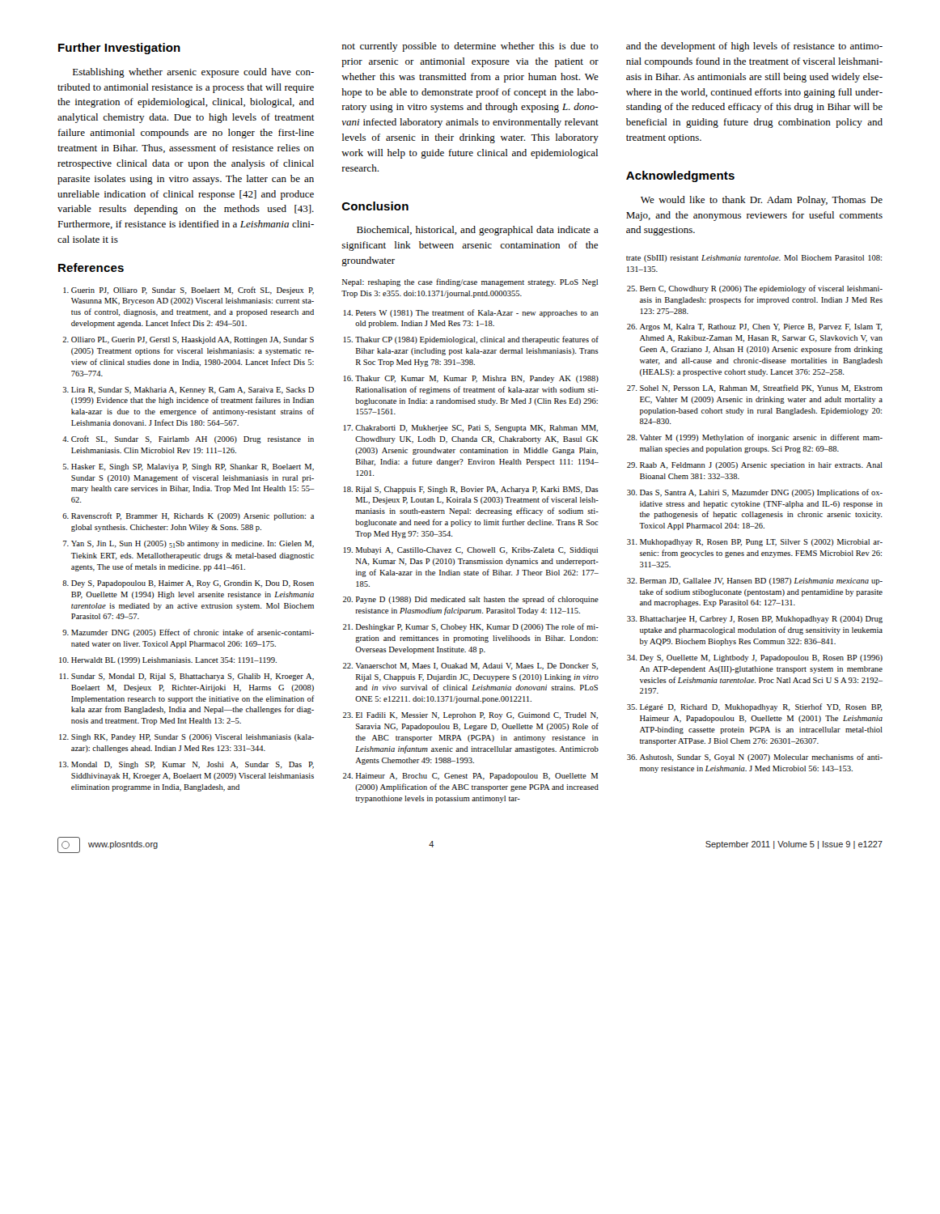Further Investigation
Establishing whether arsenic exposure could have contributed to antimonial resistance is a process that will require the integration of epidemiological, clinical, biological, and analytical chemistry data. Due to high levels of treatment failure antimonial compounds are no longer the first-line treatment in Bihar. Thus, assessment of resistance relies on retrospective clinical data or upon the analysis of clinical parasite isolates using in vitro assays. The latter can be an unreliable indication of clinical response [42] and produce variable results depending on the methods used [43]. Furthermore, if resistance is identified in a Leishmania clinical isolate it is
References
Guerin PJ, Olliaro P, Sundar S, Boelaert M, Croft SL, Desjeux P, Wasunna MK, Bryceson AD (2002) Visceral leishmaniasis: current status of control, diagnosis, and treatment, and a proposed research and development agenda. Lancet Infect Dis 2: 494–501.
Olliaro PL, Guerin PJ, Gerstl S, Haaskjold AA, Rottingen JA, Sundar S (2005) Treatment options for visceral leishmaniasis: a systematic review of clinical studies done in India, 1980-2004. Lancet Infect Dis 5: 763–774.
Lira R, Sundar S, Makharia A, Kenney R, Gam A, Saraiva E, Sacks D (1999) Evidence that the high incidence of treatment failures in Indian kala-azar is due to the emergence of antimony-resistant strains of Leishmania donovani. J Infect Dis 180: 564–567.
Croft SL, Sundar S, Fairlamb AH (2006) Drug resistance in Leishmaniasis. Clin Microbiol Rev 19: 111–126.
Hasker E, Singh SP, Malaviya P, Singh RP, Shankar R, Boelaert M, Sundar S (2010) Management of visceral leishmaniasis in rural primary health care services in Bihar, India. Trop Med Int Health 15: 55–62.
Ravenscroft P, Brammer H, Richards K (2009) Arsenic pollution: a global synthesis. Chichester: John Wiley & Sons. 588 p.
Yan S, Jin L, Sun H (2005) 51 Sb antimony in medicine. In: Gielen M, Tiekink ERT, eds. Metallotherapeutic drugs & metal-based diagnostic agents, The use of metals in medicine. pp 441–461.
Dey S, Papadopoulou B, Haimer A, Roy G, Grondin K, Dou D, Rosen BP, Ouellette M (1994) High level arsenite resistance in Leishmania tarentolae is mediated by an active extrusion system. Mol Biochem Parasitol 67: 49–57.
Mazumder DNG (2005) Effect of chronic intake of arsenic-contaminated water on liver. Toxicol Appl Pharmacol 206: 169–175.
Herwaldt BL (1999) Leishmaniasis. Lancet 354: 1191–1199.
Sundar S, Mondal D, Rijal S, Bhattacharya S, Ghalib H, Kroeger A, Boelaert M, Desjeux P, Richter-Airijoki H, Harms G (2008) Implementation research to support the initiative on the elimination of kala azar from Bangladesh, India and Nepal—the challenges for diagnosis and treatment. Trop Med Int Health 13: 2–5.
Singh RK, Pandey HP, Sundar S (2006) Visceral leishmaniasis (kala-azar): challenges ahead. Indian J Med Res 123: 331–344.
Mondal D, Singh SP, Kumar N, Joshi A, Sundar S, Das P, Siddhivinayak H, Kroeger A, Boelaert M (2009) Visceral leishmaniasis elimination programme in India, Bangladesh, and
not currently possible to determine whether this is due to prior arsenic or antimonial exposure via the patient or whether this was transmitted from a prior human host. We hope to be able to demonstrate proof of concept in the laboratory using in vitro systems and through exposing L. donovani infected laboratory animals to environmentally relevant levels of arsenic in their drinking water. This laboratory work will help to guide future clinical and epidemiological research.
Conclusion
Biochemical, historical, and geographical data indicate a significant link between arsenic contamination of the groundwater
Nepal: reshaping the case finding/case management strategy. PLoS Negl Trop Dis 3: e355. doi:10.1371/journal.pntd.0000355.
Peters W (1981) The treatment of Kala-Azar - new approaches to an old problem. Indian J Med Res 73: 1–18.
Thakur CP (1984) Epidemiological, clinical and therapeutic features of Bihar kala-azar (including post kala-azar dermal leishmaniasis). Trans R Soc Trop Med Hyg 78: 391–398.
Thakur CP, Kumar M, Kumar P, Mishra BN, Pandey AK (1988) Rationalisation of regimens of treatment of kala-azar with sodium stibogluconate in India: a randomised study. Br Med J (Clin Res Ed) 296: 1557–1561.
Chakraborti D, Mukherjee SC, Pati S, Sengupta MK, Rahman MM, Chowdhury UK, Lodh D, Chanda CR, Chakraborty AK, Basul GK (2003) Arsenic groundwater contamination in Middle Ganga Plain, Bihar, India: a future danger? Environ Health Perspect 111: 1194–1201.
Rijal S, Chappuis F, Singh R, Bovier PA, Acharya P, Karki BMS, Das ML, Desjeux P, Loutan L, Koirala S (2003) Treatment of visceral leishmaniasis in south-eastern Nepal: decreasing efficacy of sodium stibogluconate and need for a policy to limit further decline. Trans R Soc Trop Med Hyg 97: 350–354.
Mubayi A, Castillo-Chavez C, Chowell G, Kribs-Zaleta C, Siddiqui NA, Kumar N, Das P (2010) Transmission dynamics and underreporting of Kala-azar in the Indian state of Bihar. J Theor Biol 262: 177–185.
Payne D (1988) Did medicated salt hasten the spread of chloroquine resistance in Plasmodium falciparum. Parasitol Today 4: 112–115.
Deshingkar P, Kumar S, Chobey HK, Kumar D (2006) The role of migration and remittances in promoting livelihoods in Bihar. London: Overseas Development Institute. 48 p.
Vanaerschot M, Maes I, Ouakad M, Adaui V, Maes L, De Doncker S, Rijal S, Chappuis F, Dujardin JC, Decuypere S (2010) Linking in vitro and in vivo survival of clinical Leishmania donovani strains. PLoS ONE 5: e12211. doi:10.1371/journal.pone.0012211.
El Fadili K, Messier N, Leprohon P, Roy G, Guimond C, Trudel N, Saravia NG, Papadopoulou B, Legare D, Ouellette M (2005) Role of the ABC transporter MRPA (PGPA) in antimony resistance in Leishmania infantum axenic and intracellular amastigotes. Antimicrob Agents Chemother 49: 1988–1993.
Haimeur A, Brochu C, Genest PA, Papadopoulou B, Ouellette M (2000) Amplification of the ABC transporter gene PGPA and increased trypanothione levels in potassium antimonyl tar-
and the development of high levels of resistance to antimonial compounds found in the treatment of visceral leishmaniasis in Bihar. As antimonials are still being used widely elsewhere in the world, continued efforts into gaining full understanding of the reduced efficacy of this drug in Bihar will be beneficial in guiding future drug combination policy and treatment options.
Acknowledgments
We would like to thank Dr. Adam Polnay, Thomas De Majo, and the anonymous reviewers for useful comments and suggestions.
trate (SbIII) resistant Leishmania tarentolae. Mol Biochem Parasitol 108: 131–135.
Bern C, Chowdhury R (2006) The epidemiology of visceral leishmaniasis in Bangladesh: prospects for improved control. Indian J Med Res 123: 275–288.
Argos M, Kalra T, Rathouz PJ, Chen Y, Pierce B, Parvez F, Islam T, Ahmed A, Rakibuz-Zaman M, Hasan R, Sarwar G, Slavkovich V, van Geen A, Graziano J, Ahsan H (2010) Arsenic exposure from drinking water, and all-cause and chronic-disease mortalities in Bangladesh (HEALS): a prospective cohort study. Lancet 376: 252–258.
Sohel N, Persson LA, Rahman M, Streatfield PK, Yunus M, Ekstrom EC, Vahter M (2009) Arsenic in drinking water and adult mortality a population-based cohort study in rural Bangladesh. Epidemiology 20: 824–830.
Vahter M (1999) Methylation of inorganic arsenic in different mammalian species and population groups. Sci Prog 82: 69–88.
Raab A, Feldmann J (2005) Arsenic speciation in hair extracts. Anal Bioanal Chem 381: 332–338.
Das S, Santra A, Lahiri S, Mazumder DNG (2005) Implications of oxidative stress and hepatic cytokine (TNF-alpha and IL-6) response in the pathogenesis of hepatic collagenesis in chronic arsenic toxicity. Toxicol Appl Pharmacol 204: 18–26.
Mukhopadhyay R, Rosen BP, Pung LT, Silver S (2002) Microbial arsenic: from geocycles to genes and enzymes. FEMS Microbiol Rev 26: 311–325.
Berman JD, Gallalee JV, Hansen BD (1987) Leishmania mexicana uptake of sodium stibogluconate (pentostam) and pentamidine by parasite and macrophages. Exp Parasitol 64: 127–131.
Bhattacharjee H, Carbrey J, Rosen BP, Mukhopadhyay R (2004) Drug uptake and pharmacological modulation of drug sensitivity in leukemia by AQP9. Biochem Biophys Res Commun 322: 836–841.
Dey S, Ouellette M, Lightbody J, Papadopoulou B, Rosen BP (1996) An ATP-dependent As(III)-glutathione transport system in membrane vesicles of Leishmania tarentolae. Proc Natl Acad Sci U S A 93: 2192–2197.
Légaré D, Richard D, Mukhopadhyay R, Stierhof YD, Rosen BP, Haimeur A, Papadopoulou B, Ouellette M (2001) The Leishmania ATP-binding cassette protein PGPA is an intracellular metal-thiol transporter ATPase. J Biol Chem 276: 26301–26307.
Ashutosh, Sundar S, Goyal N (2007) Molecular mechanisms of antimony resistance in Leishmania. J Med Microbiol 56: 143–153.
www.plosntds.org
4
September 2011 | Volume 5 | Issue 9 | e1227